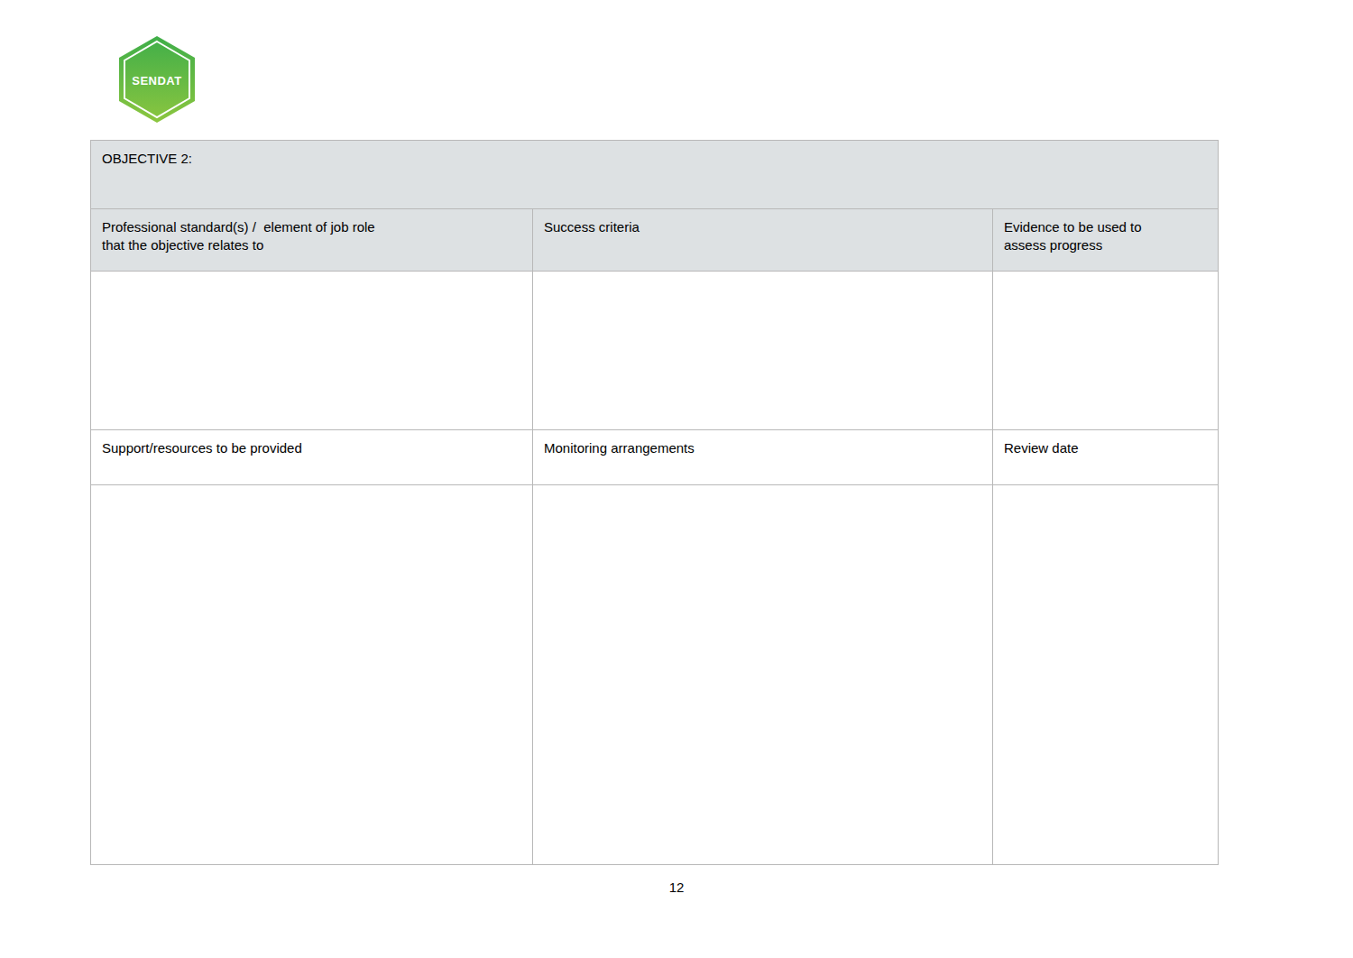SENDAT
| OBJECTIVE 2: |
| Professional standard(s) / element of job role that the objective relates to | Success criteria | Evidence to be used to assess progress |
| Support/resources to be provided | Monitoring arrangements | Review date |
12